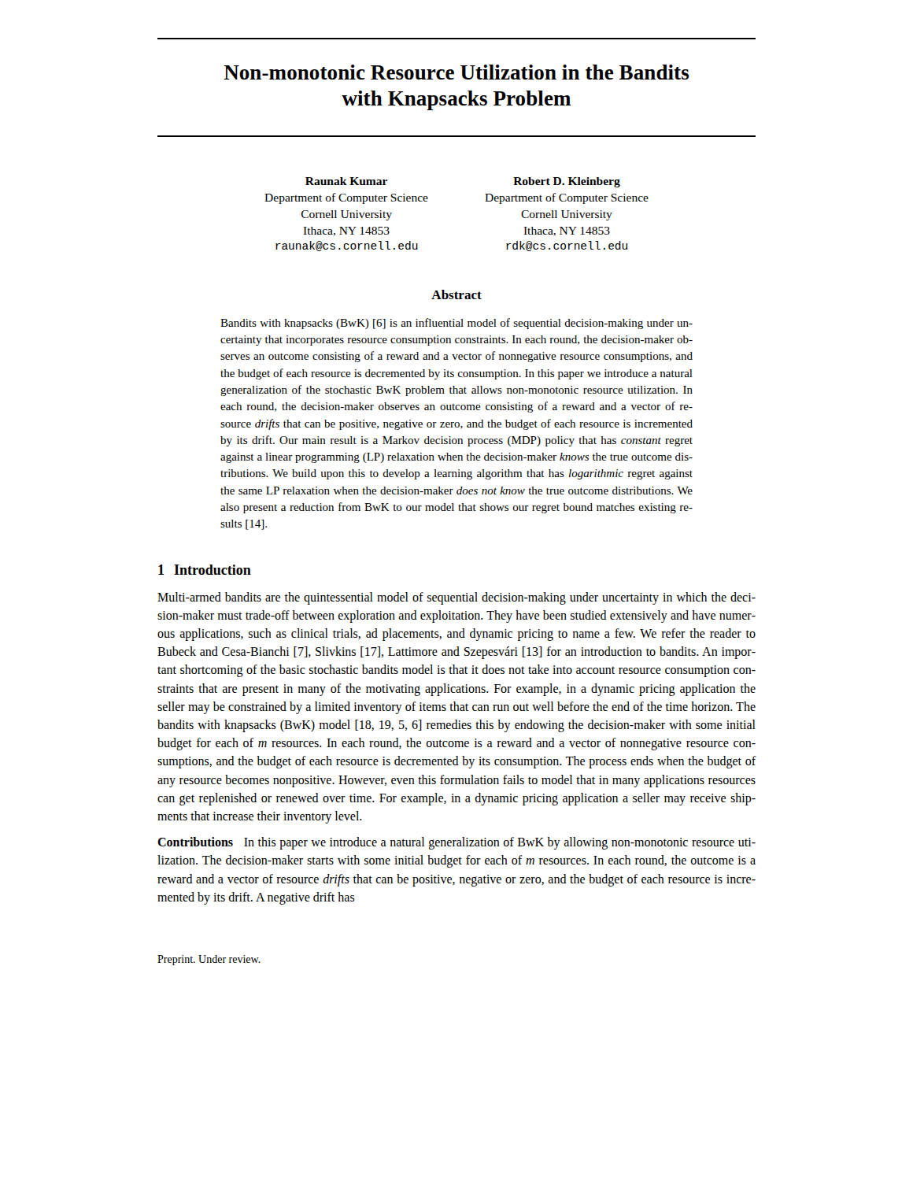Non-monotonic Resource Utilization in the Bandits
with Knapsacks Problem
Raunak Kumar
Department of Computer Science
Cornell University
Ithaca, NY 14853
raunak@cs.cornell.edu
Robert D. Kleinberg
Department of Computer Science
Cornell University
Ithaca, NY 14853
rdk@cs.cornell.edu
Abstract
Bandits with knapsacks (BwK) [6] is an influential model of sequential decision-making under uncertainty that incorporates resource consumption constraints. In each round, the decision-maker observes an outcome consisting of a reward and a vector of nonnegative resource consumptions, and the budget of each resource is decremented by its consumption. In this paper we introduce a natural generalization of the stochastic BwK problem that allows non-monotonic resource utilization. In each round, the decision-maker observes an outcome consisting of a reward and a vector of resource drifts that can be positive, negative or zero, and the budget of each resource is incremented by its drift. Our main result is a Markov decision process (MDP) policy that has constant regret against a linear programming (LP) relaxation when the decision-maker knows the true outcome distributions. We build upon this to develop a learning algorithm that has logarithmic regret against the same LP relaxation when the decision-maker does not know the true outcome distributions. We also present a reduction from BwK to our model that shows our regret bound matches existing results [14].
1 Introduction
Multi-armed bandits are the quintessential model of sequential decision-making under uncertainty in which the decision-maker must trade-off between exploration and exploitation. They have been studied extensively and have numerous applications, such as clinical trials, ad placements, and dynamic pricing to name a few. We refer the reader to Bubeck and Cesa-Bianchi [7], Slivkins [17], Lattimore and Szepesvári [13] for an introduction to bandits. An important shortcoming of the basic stochastic bandits model is that it does not take into account resource consumption constraints that are present in many of the motivating applications. For example, in a dynamic pricing application the seller may be constrained by a limited inventory of items that can run out well before the end of the time horizon. The bandits with knapsacks (BwK) model [18, 19, 5, 6] remedies this by endowing the decision-maker with some initial budget for each of m resources. In each round, the outcome is a reward and a vector of nonnegative resource consumptions, and the budget of each resource is decremented by its consumption. The process ends when the budget of any resource becomes nonpositive. However, even this formulation fails to model that in many applications resources can get replenished or renewed over time. For example, in a dynamic pricing application a seller may receive shipments that increase their inventory level.
Contributions In this paper we introduce a natural generalization of BwK by allowing non-monotonic resource utilization. The decision-maker starts with some initial budget for each of m resources. In each round, the outcome is a reward and a vector of resource drifts that can be positive, negative or zero, and the budget of each resource is incremented by its drift. A negative drift has
Preprint. Under review.